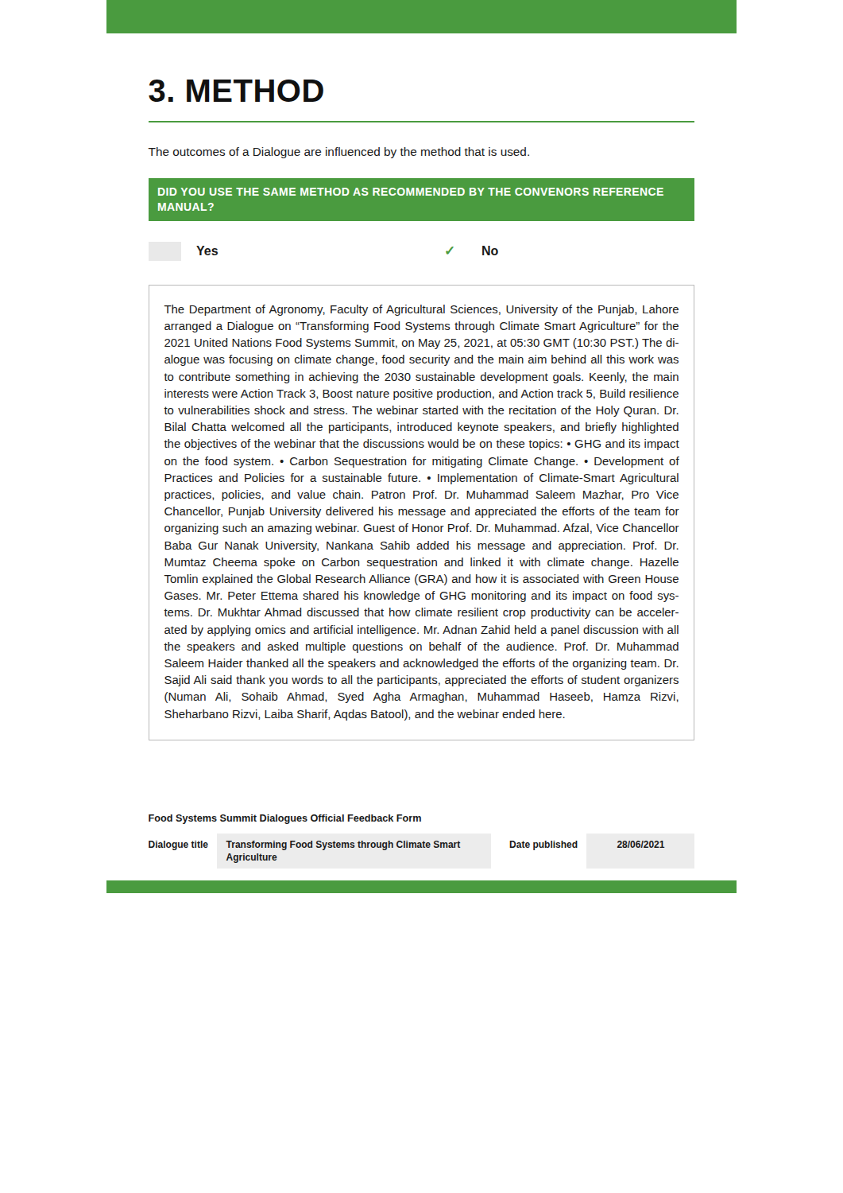3. METHOD
The outcomes of a Dialogue are influenced by the method that is used.
Did you use the same method as recommended by the Convenors Reference Manual?
Yes
✓
No
The Department of Agronomy, Faculty of Agricultural Sciences, University of the Punjab, Lahore arranged a Dialogue on “Transforming Food Systems through Climate Smart Agriculture” for the 2021 United Nations Food Systems Summit, on May 25, 2021, at 05:30 GMT (10:30 PST.) The dialogue was focusing on climate change, food security and the main aim behind all this work was to contribute something in achieving the 2030 sustainable development goals. Keenly, the main interests were Action Track 3, Boost nature positive production, and Action track 5, Build resilience to vulnerabilities shock and stress. The webinar started with the recitation of the Holy Quran. Dr. Bilal Chatta welcomed all the participants, introduced keynote speakers, and briefly highlighted the objectives of the webinar that the discussions would be on these topics: • GHG and its impact on the food system. • Carbon Sequestration for mitigating Climate Change. • Development of Practices and Policies for a sustainable future. • Implementation of Climate-Smart Agricultural practices, policies, and value chain. Patron Prof. Dr. Muhammad Saleem Mazhar, Pro Vice Chancellor, Punjab University delivered his message and appreciated the efforts of the team for organizing such an amazing webinar. Guest of Honor Prof. Dr. Muhammad. Afzal, Vice Chancellor Baba Gur Nanak University, Nankana Sahib added his message and appreciation. Prof. Dr. Mumtaz Cheema spoke on Carbon sequestration and linked it with climate change. Hazelle Tomlin explained the Global Research Alliance (GRA) and how it is associated with Green House Gases. Mr. Peter Ettema shared his knowledge of GHG monitoring and its impact on food systems. Dr. Mukhtar Ahmad discussed that how climate resilient crop productivity can be accelerated by applying omics and artificial intelligence. Mr. Adnan Zahid held a panel discussion with all the speakers and asked multiple questions on behalf of the audience. Prof. Dr. Muhammad Saleem Haider thanked all the speakers and acknowledged the efforts of the organizing team. Dr. Sajid Ali said thank you words to all the participants, appreciated the efforts of student organizers (Numan Ali, Sohaib Ahmad, Syed Agha Armaghan, Muhammad Haseeb, Hamza Rizvi, Sheharbano Rizvi, Laiba Sharif, Aqdas Batool), and the webinar ended here.
Food Systems Summit Dialogues Official Feedback Form
Dialogue title
Transforming Food Systems through Climate Smart Agriculture
Date published
28/06/2021